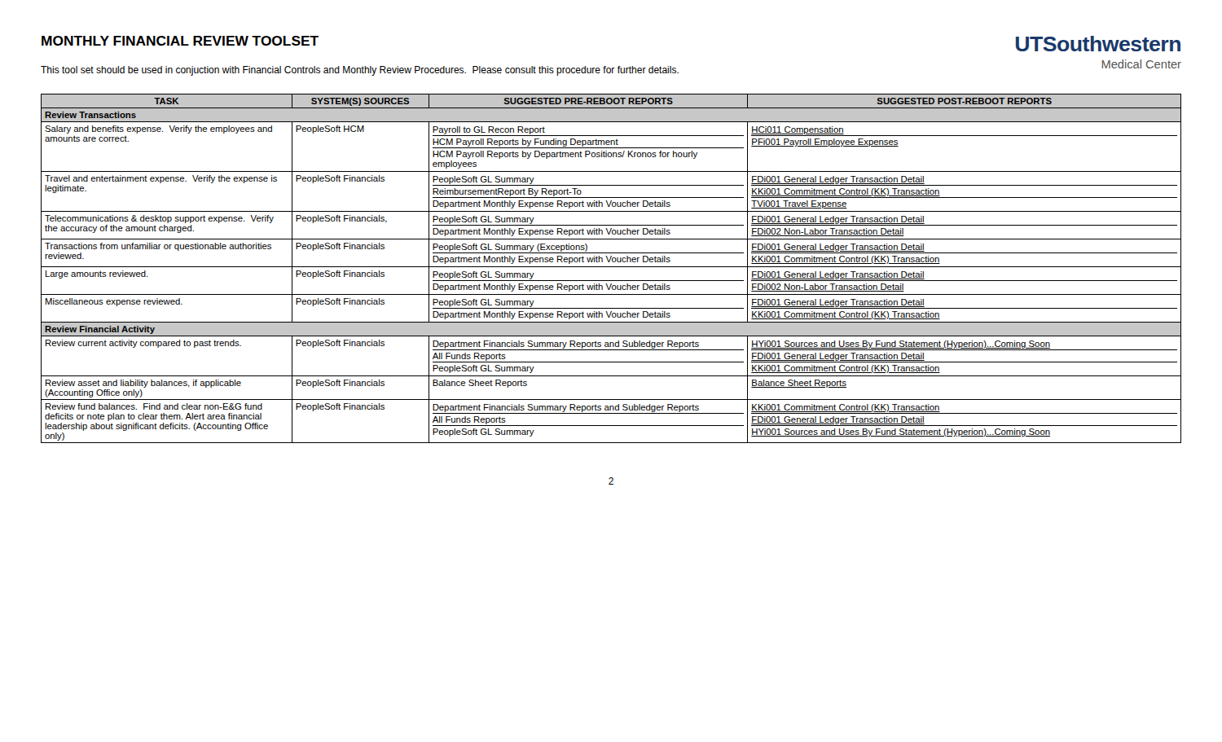MONTHLY FINANCIAL REVIEW TOOLSET
This tool set should be used in conjuction with Financial Controls and Monthly Review Procedures. Please consult this procedure for further details.
UTSouthwestern
Medical Center
| TASK | SYSTEM(S) SOURCES | SUGGESTED PRE-REBOOT REPORTS | SUGGESTED POST-REBOOT REPORTS |
| --- | --- | --- | --- |
| Review Transactions |
| Salary and benefits expense. Verify the employees and amounts are correct. | PeopleSoft HCM | Payroll to GL Recon Report HCM Payroll Reports by Funding Department HCM Payroll Reports by Department Positions/ Kronos for hourly employees | HCi011 Compensation PFi001 Payroll Employee Expenses |
| Travel and entertainment expense. Verify the expense is legitimate. | PeopleSoft Financials | PeopleSoft GL Summary ReimbursementReport By Report-To Department Monthly Expense Report with Voucher Details | FDi001 General Ledger Transaction Detail KKi001 Commitment Control (KK) Transaction TVi001 Travel Expense |
| Telecommunications & desktop support expense. Verify the accuracy of the amount charged. | PeopleSoft Financials, | PeopleSoft GL Summary Department Monthly Expense Report with Voucher Details | FDi001 General Ledger Transaction Detail FDi002 Non-Labor Transaction Detail |
| Transactions from unfamiliar or questionable authorities reviewed. | PeopleSoft Financials | PeopleSoft GL Summary (Exceptions) Department Monthly Expense Report with Voucher Details | FDi001 General Ledger Transaction Detail KKi001 Commitment Control (KK) Transaction |
| Large amounts reviewed. | PeopleSoft Financials | PeopleSoft GL Summary Department Monthly Expense Report with Voucher Details | FDi001 General Ledger Transaction Detail FDi002 Non-Labor Transaction Detail |
| Miscellaneous expense reviewed. | PeopleSoft Financials | PeopleSoft GL Summary Department Monthly Expense Report with Voucher Details | FDi001 General Ledger Transaction Detail KKi001 Commitment Control (KK) Transaction |
| Review Financial Activity |
| Review current activity compared to past trends. | PeopleSoft Financials | Department Financials Summary Reports and Subledger Reports All Funds Reports PeopleSoft GL Summary | HYi001 Sources and Uses By Fund Statement (Hyperion)...Coming Soon FDi001 General Ledger Transaction Detail KKi001 Commitment Control (KK) Transaction |
| Review asset and liability balances, if applicable (Accounting Office only) | PeopleSoft Financials | Balance Sheet Reports | Balance Sheet Reports |
| Review fund balances. Find and clear non-E&G fund deficits or note plan to clear them. Alert area financial leadership about significant deficits. (Accounting Office only) | PeopleSoft Financials | Department Financials Summary Reports and Subledger Reports All Funds Reports PeopleSoft GL Summary | KKi001 Commitment Control (KK) Transaction FDi001 General Ledger Transaction Detail HYi001 Sources and Uses By Fund Statement (Hyperion)...Coming Soon |
2